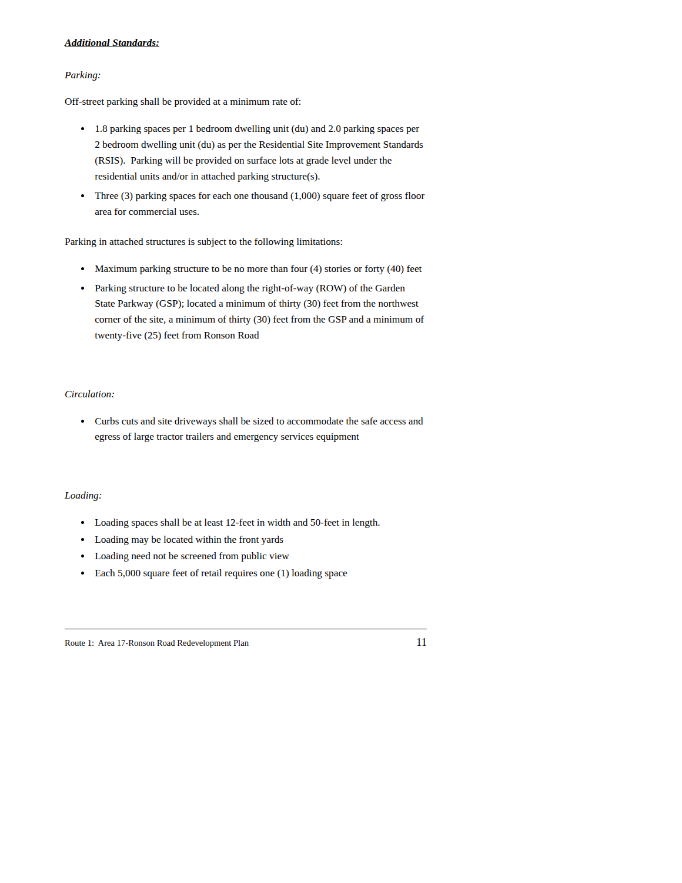Additional Standards:
Parking:
Off-street parking shall be provided at a minimum rate of:
1.8 parking spaces per 1 bedroom dwelling unit (du) and 2.0 parking spaces per 2 bedroom dwelling unit (du) as per the Residential Site Improvement Standards (RSIS). Parking will be provided on surface lots at grade level under the residential units and/or in attached parking structure(s).
Three (3) parking spaces for each one thousand (1,000) square feet of gross floor area for commercial uses.
Parking in attached structures is subject to the following limitations:
Maximum parking structure to be no more than four (4) stories or forty (40) feet
Parking structure to be located along the right-of-way (ROW) of the Garden State Parkway (GSP); located a minimum of thirty (30) feet from the northwest corner of the site, a minimum of thirty (30) feet from the GSP and a minimum of twenty-five (25) feet from Ronson Road
Circulation:
Curbs cuts and site driveways shall be sized to accommodate the safe access and egress of large tractor trailers and emergency services equipment
Loading:
Loading spaces shall be at least 12-feet in width and 50-feet in length.
Loading may be located within the front yards
Loading need not be screened from public view
Each 5,000 square feet of retail requires one (1) loading space
Route 1: Area 17-Ronson Road Redevelopment Plan 11